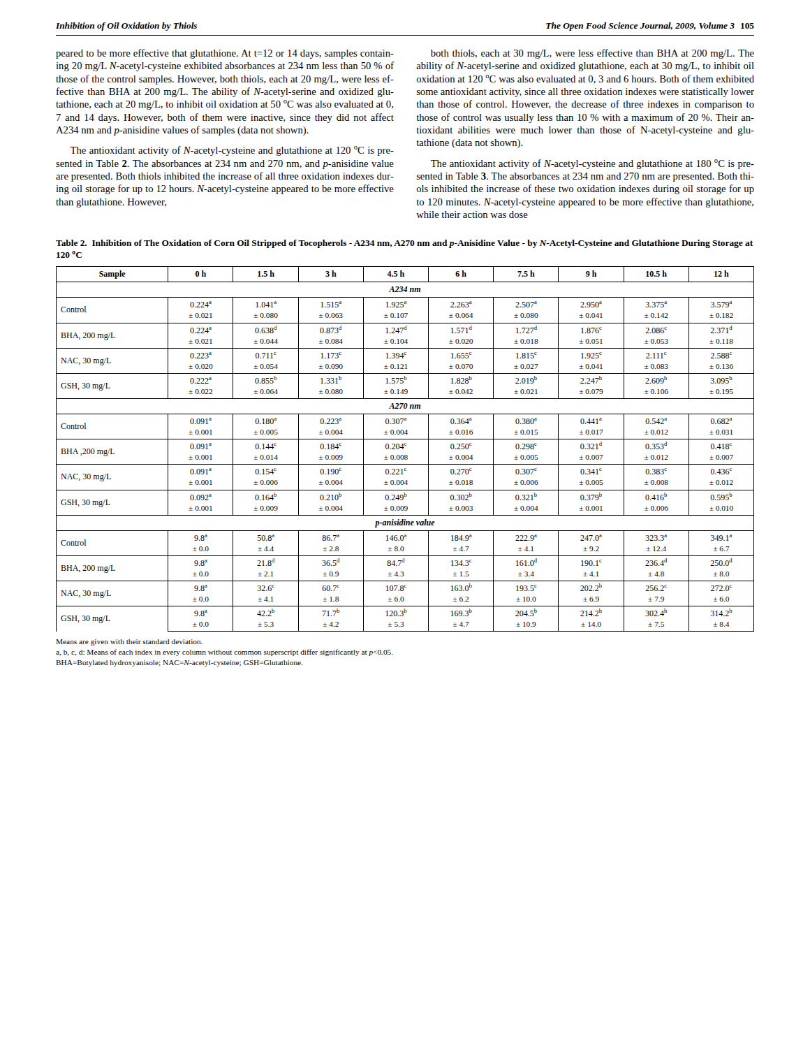Inhibition of Oil Oxidation by Thiols The Open Food Science Journal, 2009, Volume 3105
peared to be more effective that glutathione. At t=12 or 14 days, samples containing 20 mg/L N-acetyl-cysteine exhibited absorbances at 234 nm less than 50 % of those of the control samples. However, both thiols, each at 20 mg/L, were less effective than BHA at 200 mg/L. The ability of N-acetyl-serine and oxidized glutathione, each at 20 mg/L, to inhibit oil oxidation at 50 oC was also evaluated at 0, 7 and 14 days. However, both of them were inactive, since they did not affect A234 nm and p-anisidine values of samples (data not shown).
The antioxidant activity of N-acetyl-cysteine and glutathione at 120 oC is presented in Table 2. The absorbances at 234 nm and 270 nm, and p-anisidine value are presented. Both thiols inhibited the increase of all three oxidation indexes during oil storage for up to 12 hours. N-acetyl-cysteine appeared to be more effective than glutathione. However,
both thiols, each at 30 mg/L, were less effective than BHA at 200 mg/L. The ability of N-acetyl-serine and oxidized glutathione, each at 30 mg/L, to inhibit oil oxidation at 120 oC was also evaluated at 0, 3 and 6 hours. Both of them exhibited some antioxidant activity, since all three oxidation indexes were statistically lower than those of control. However, the decrease of three indexes in comparison to those of control was usually less than 10 % with a maximum of 20 %. Their antioxidant abilities were much lower than those of N-acetyl-cysteine and glutathione (data not shown).
The antioxidant activity of N-acetyl-cysteine and glutathione at 180 oC is presented in Table 3. The absorbances at 234 nm and 270 nm are presented. Both thiols inhibited the increase of these two oxidation indexes during oil storage for up to 120 minutes. N-acetyl-cysteine appeared to be more effective than glutathione, while their action was dose
Table 2. Inhibition of The Oxidation of Corn Oil Stripped of Tocopherols - A234 nm, A270 nm and p-Anisidine Value - by N-Acetyl-Cysteine and Glutathione During Storage at 120 oC
| Sample | 0 h | 1.5 h | 3 h | 4.5 h | 6 h | 7.5 h | 9 h | 10.5 h | 12 h |
| --- | --- | --- | --- | --- | --- | --- | --- | --- | --- |
| A234 nm |
| Control | 0.224 a | 1.041 a | 1.515 a | 1.925 a | 2.263 a | 2.507 a | 2.950 a | 3.375 a | 3.579 a |
| ± 0.021 | ± 0.080 | ± 0.063 | ± 0.107 | ± 0.064 | ± 0.080 | ± 0.041 | ± 0.142 | ± 0.182 |
| BHA, 200 mg/L | 0.224 a | 0.638 d | 0.873 d | 1.247 d | 1.571 d | 1.727 d | 1.876 c | 2.086 c | 2.371 d |
| ± 0.021 | ± 0.044 | ± 0.084 | ± 0.104 | ± 0.020 | ± 0.018 | ± 0.051 | ± 0.053 | ± 0.118 |
| NAC, 30 mg/L | 0.223 a | 0.711 c | 1.173 c | 1.394 c | 1.655 c | 1.815 c | 1.925 c | 2.111 c | 2.588 c |
| ± 0.020 | ± 0.054 | ± 0.090 | ± 0.121 | ± 0.070 | ± 0.027 | ± 0.041 | ± 0.083 | ± 0.136 |
| GSH, 30 mg/L | 0.222 a | 0.855 b | 1.331 b | 1.575 b | 1.828 b | 2.019 b | 2.247 b | 2.609 b | 3.095 b |
| ± 0.022 | ± 0.064 | ± 0.080 | ± 0.149 | ± 0.042 | ± 0.021 | ± 0.079 | ± 0.106 | ± 0.195 |
| A270 nm |
| Control | 0.091 a | 0.180 a | 0.223 a | 0.307 a | 0.364 a | 0.380 a | 0.441 a | 0.542 a | 0.682 a |
| ± 0.001 | ± 0.005 | ± 0.004 | ± 0.004 | ± 0.016 | ± 0.015 | ± 0.017 | ± 0.012 | ± 0.031 |
| BHA ,200 mg/L | 0.091 a | 0.144 c | 0.184 c | 0.204 c | 0.250 c | 0.298 c | 0.321 d | 0.353 d | 0.418 c |
| ± 0.001 | ± 0.014 | ± 0.009 | ± 0.008 | ± 0.004 | ± 0.005 | ± 0.007 | ± 0.012 | ± 0.007 |
| NAC, 30 mg/L | 0.091 a | 0.154 c | 0.190 c | 0.221 c | 0.270 c | 0.307 c | 0.341 c | 0.383 c | 0.436 c |
| ± 0.001 | ± 0.006 | ± 0.004 | ± 0.004 | ± 0.018 | ± 0.006 | ± 0.005 | ± 0.008 | ± 0.012 |
| GSH, 30 mg/L | 0.092 a | 0.164 b | 0.210 b | 0.249 b | 0.302 b | 0.321 b | 0.379 b | 0.416 b | 0.595 b |
| ± 0.001 | ± 0.009 | ± 0.004 | ± 0.009 | ± 0.003 | ± 0.004 | ± 0.001 | ± 0.006 | ± 0.010 |
| p -anisidine value |
| Control | 9.8 a | 50.8 a | 86.7 a | 146.0 a | 184.9 a | 222.9 a | 247.0 a | 323.3 a | 349.1 a |
| ± 0.0 | ± 4.4 | ± 2.8 | ± 8.0 | ± 4.7 | ± 4.1 | ± 9.2 | ± 12.4 | ± 6.7 |
| BHA, 200 mg/L | 9.8 a | 21.8 d | 36.5 d | 84.7 d | 134.3 c | 161.0 d | 190.1 c | 236.4 d | 250.0 d |
| ± 0.0 | ± 2.1 | ± 0.9 | ± 4.3 | ± 1.5 | ± 3.4 | ± 4.1 | ± 4.8 | ± 8.0 |
| NAC, 30 mg/L | 9.8 a | 32.6 c | 60.7 c | 107.8 c | 163.0 b | 193.5 c | 202.2 b | 256.2 c | 272.0 c |
| ± 0.0 | ± 4.1 | ± 1.8 | ± 6.0 | ± 6.2 | ± 10.0 | ± 6.9 | ± 7.9 | ± 6.0 |
| GSH, 30 mg/L | 9.8 a | 42.2 b | 71.7 b | 120.3 b | 169.3 b | 204.5 b | 214.2 b | 302.4 b | 314.2 b |
| ± 0.0 | ± 5.3 | ± 4.2 | ± 5.3 | ± 4.7 | ± 10.9 | ± 14.0 | ± 7.5 | ± 8.4 |
Means are given with their standard deviation.
a, b, c, d: Means of each index in every column without common superscript differ significantly at p<0.05.
BHA=Butylated hydroxyanisole; NAC=N-acetyl-cysteine; GSH=Glutathione.